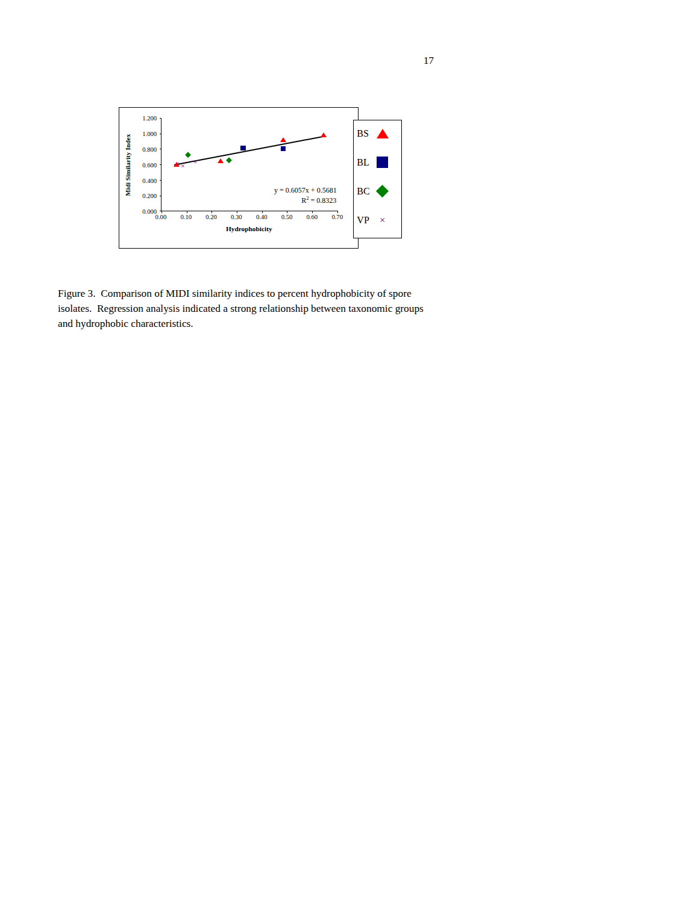17
Midi Similarity Index
1.200
1.000
0.800
0.600
0.400
0.200
0.000
×
×
×
y = 0.6057x + 0.5681
R2 = 0.8323
0.00
0.10
0.20
0.30
0.40
0.50
0.60
0.70
Hydrophobicity
BS
BL
BC
VP ×
Figure 3. Comparison of MIDI similarity indices to percent hydrophobicity of spore isolates. Regression analysis indicated a strong relationship between taxonomic groups and hydrophobic characteristics.